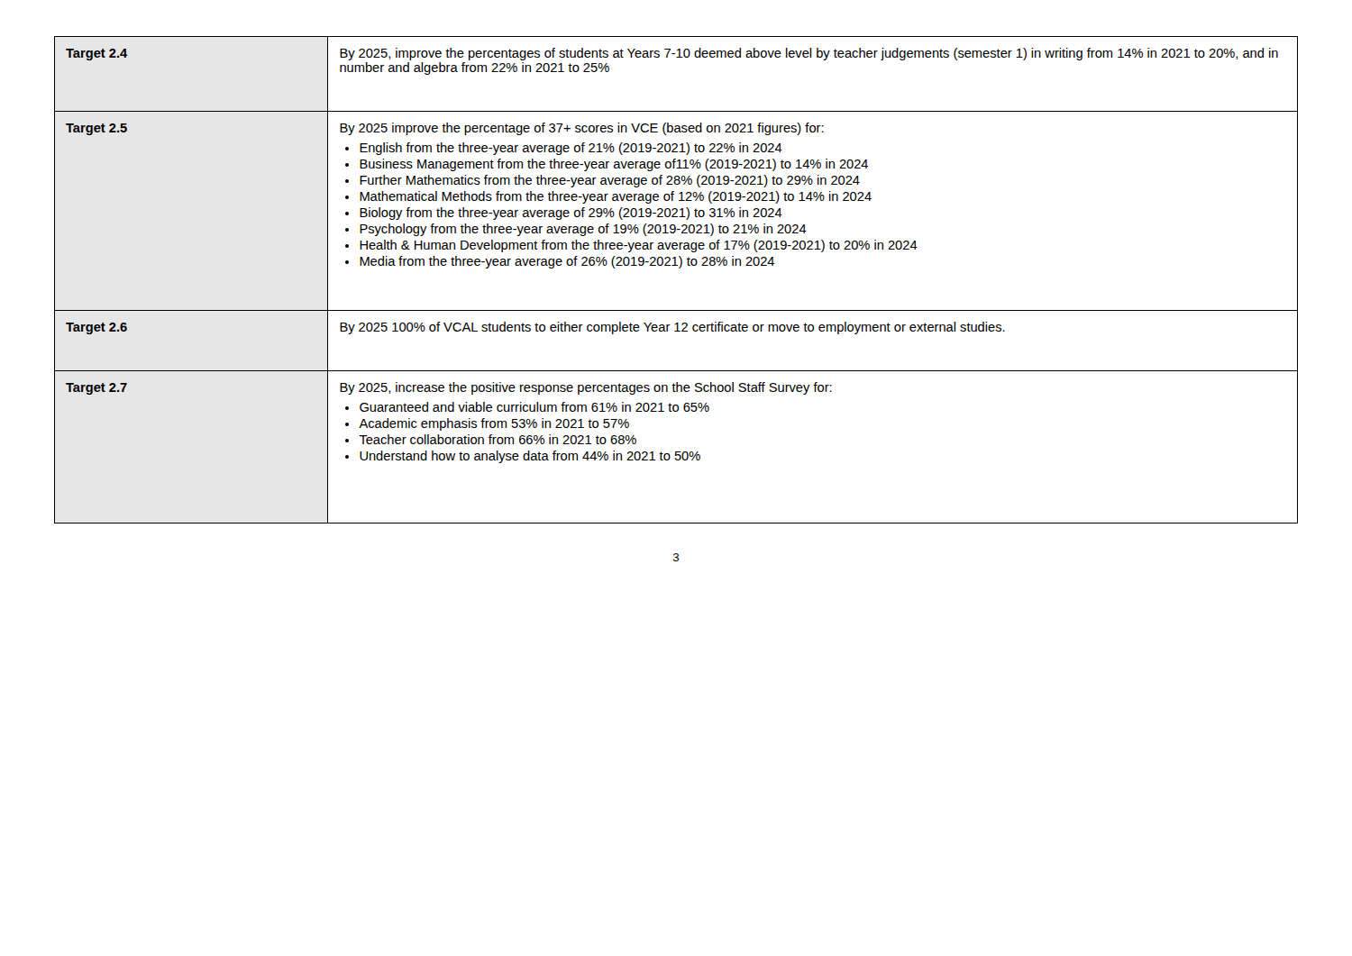| Target 2.4 | By 2025, improve the percentages of students at Years 7-10 deemed above level by teacher judgements (semester 1) in writing from 14% in 2021 to 20%, and in number and algebra from 22% in 2021 to 25% |
| Target 2.5 | By 2025 improve the percentage of 37+ scores in VCE (based on 2021 figures) for: English from the three-year average of 21% (2019-2021) to 22% in 2024 Business Management from the three-year average of11% (2019-2021) to 14% in 2024 Further Mathematics from the three-year average of 28% (2019-2021) to 29% in 2024 Mathematical Methods from the three-year average of 12% (2019-2021) to 14% in 2024 Biology from the three-year average of 29% (2019-2021) to 31% in 2024 Psychology from the three-year average of 19% (2019-2021) to 21% in 2024 Health & Human Development from the three-year average of 17% (2019-2021) to 20% in 2024 Media from the three-year average of 26% (2019-2021) to 28% in 2024 |
| Target 2.6 | By 2025 100% of VCAL students to either complete Year 12 certificate or move to employment or external studies. |
| Target 2.7 | By 2025, increase the positive response percentages on the School Staff Survey for: Guaranteed and viable curriculum from 61% in 2021 to 65% Academic emphasis from 53% in 2021 to 57% Teacher collaboration from 66% in 2021 to 68% Understand how to analyse data from 44% in 2021 to 50% |
3